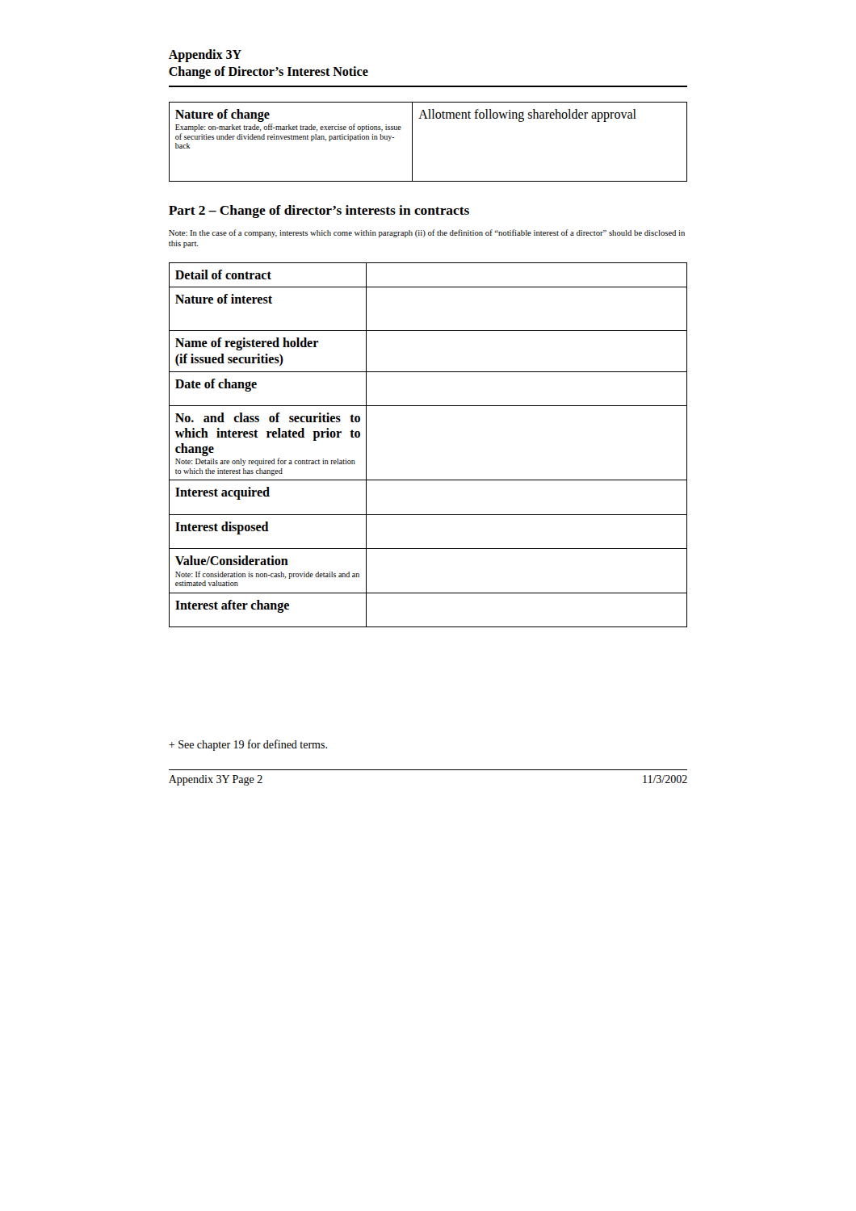Appendix 3Y
Change of Director’s Interest Notice
| Nature of change Example: on-market trade, off-market trade, exercise of options, issue of securities under dividend reinvestment plan, participation in buy-back | Allotment following shareholder approval |
Part 2 – Change of director’s interests in contracts
Note: In the case of a company, interests which come within paragraph (ii) of the definition of “notifiable interest of a director” should be disclosed in this part.
| Detail of contract | |
| Nature of interest | |
| Name of registered holder (if issued securities) | |
| Date of change | |
| No. and class of securities to which interest related prior to change Note: Details are only required for a contract in relation to which the interest has changed | |
| Interest acquired | |
| Interest disposed | |
| Value/Consideration Note: If consideration is non-cash, provide details and an estimated valuation | |
| Interest after change | |
+ See chapter 19 for defined terms.
Appendix 3Y Page 2 11/3/2002